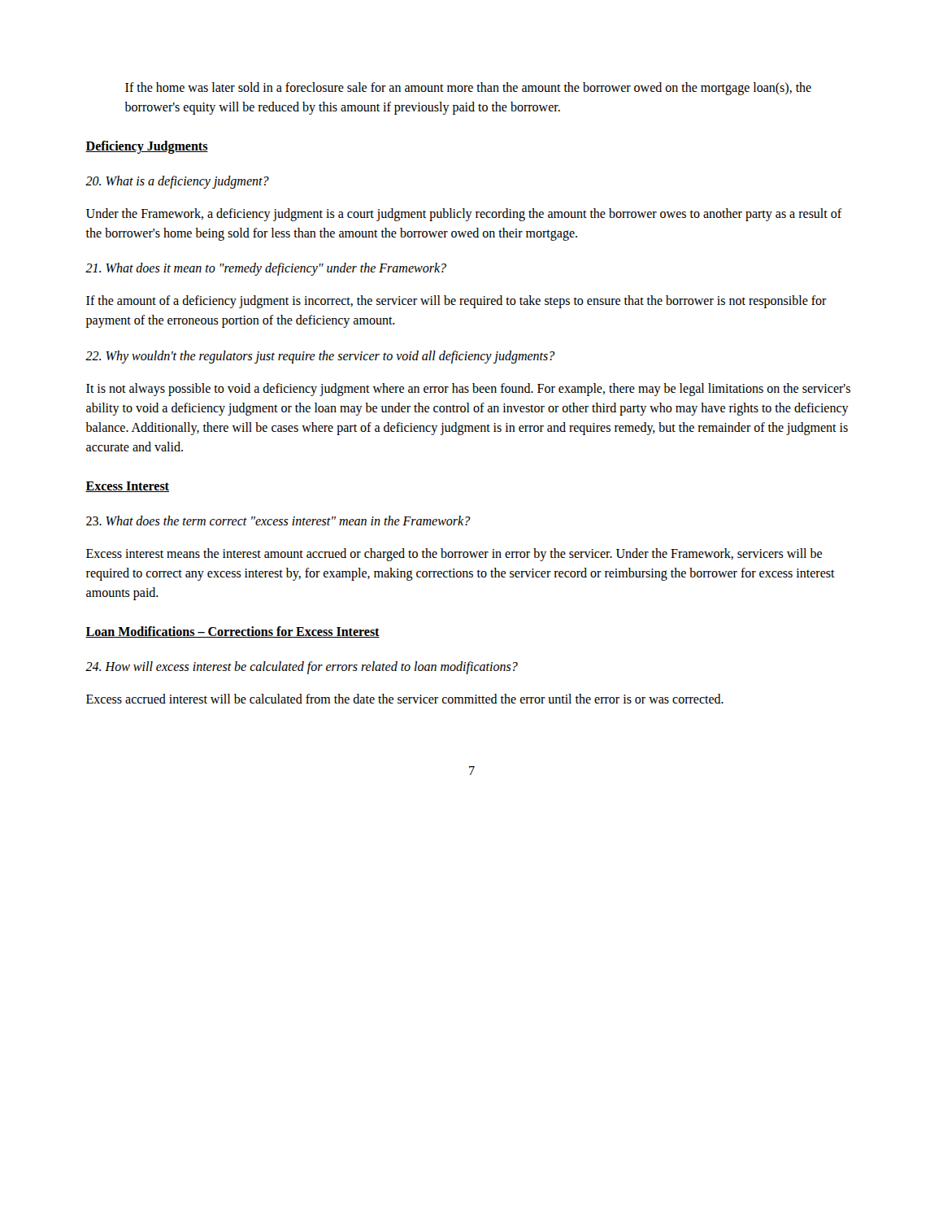If the home was later sold in a foreclosure sale for an amount more than the amount the borrower owed on the mortgage loan(s), the borrower's equity will be reduced by this amount if previously paid to the borrower.
Deficiency Judgments
20. What is a deficiency judgment?
Under the Framework, a deficiency judgment is a court judgment publicly recording the amount the borrower owes to another party as a result of the borrower's home being sold for less than the amount the borrower owed on their mortgage.
21. What does it mean to "remedy deficiency" under the Framework?
If the amount of a deficiency judgment is incorrect, the servicer will be required to take steps to ensure that the borrower is not responsible for payment of the erroneous portion of the deficiency amount.
22. Why wouldn't the regulators just require the servicer to void all deficiency judgments?
It is not always possible to void a deficiency judgment where an error has been found. For example, there may be legal limitations on the servicer's ability to void a deficiency judgment or the loan may be under the control of an investor or other third party who may have rights to the deficiency balance. Additionally, there will be cases where part of a deficiency judgment is in error and requires remedy, but the remainder of the judgment is accurate and valid.
Excess Interest
23. What does the term correct "excess interest" mean in the Framework?
Excess interest means the interest amount accrued or charged to the borrower in error by the servicer. Under the Framework, servicers will be required to correct any excess interest by, for example, making corrections to the servicer record or reimbursing the borrower for excess interest amounts paid.
Loan Modifications – Corrections for Excess Interest
24. How will excess interest be calculated for errors related to loan modifications?
Excess accrued interest will be calculated from the date the servicer committed the error until the error is or was corrected.
7